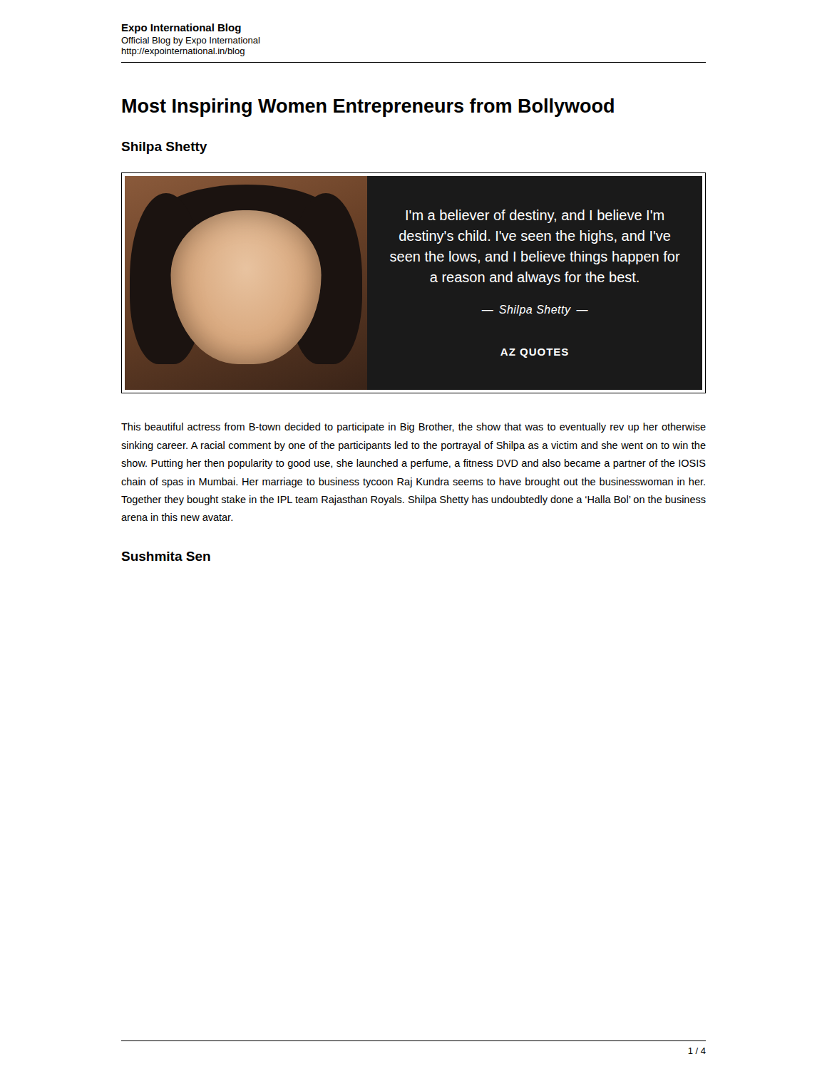Expo International Blog
Official Blog by Expo International
http://expointernational.in/blog
Most Inspiring Women Entrepreneurs from Bollywood
Shilpa Shetty
I'm a believer of destiny, and I believe I'm destiny's child. I've seen the highs, and I've seen the lows, and I believe things happen for a reason and always for the best.
—Shilpa Shetty—
AZ QUOTES
This beautiful actress from B-town decided to participate in Big Brother, the show that was to eventually rev up her otherwise sinking career. A racial comment by one of the participants led to the portrayal of Shilpa as a victim and she went on to win the show. Putting her then popularity to good use, she launched a perfume, a fitness DVD and also became a partner of the IOSIS chain of spas in Mumbai. Her marriage to business tycoon Raj Kundra seems to have brought out the businesswoman in her. Together they bought stake in the IPL team Rajasthan Royals. Shilpa Shetty has undoubtedly done a ‘Halla Bol’ on the business arena in this new avatar.
Sushmita Sen
1 / 4